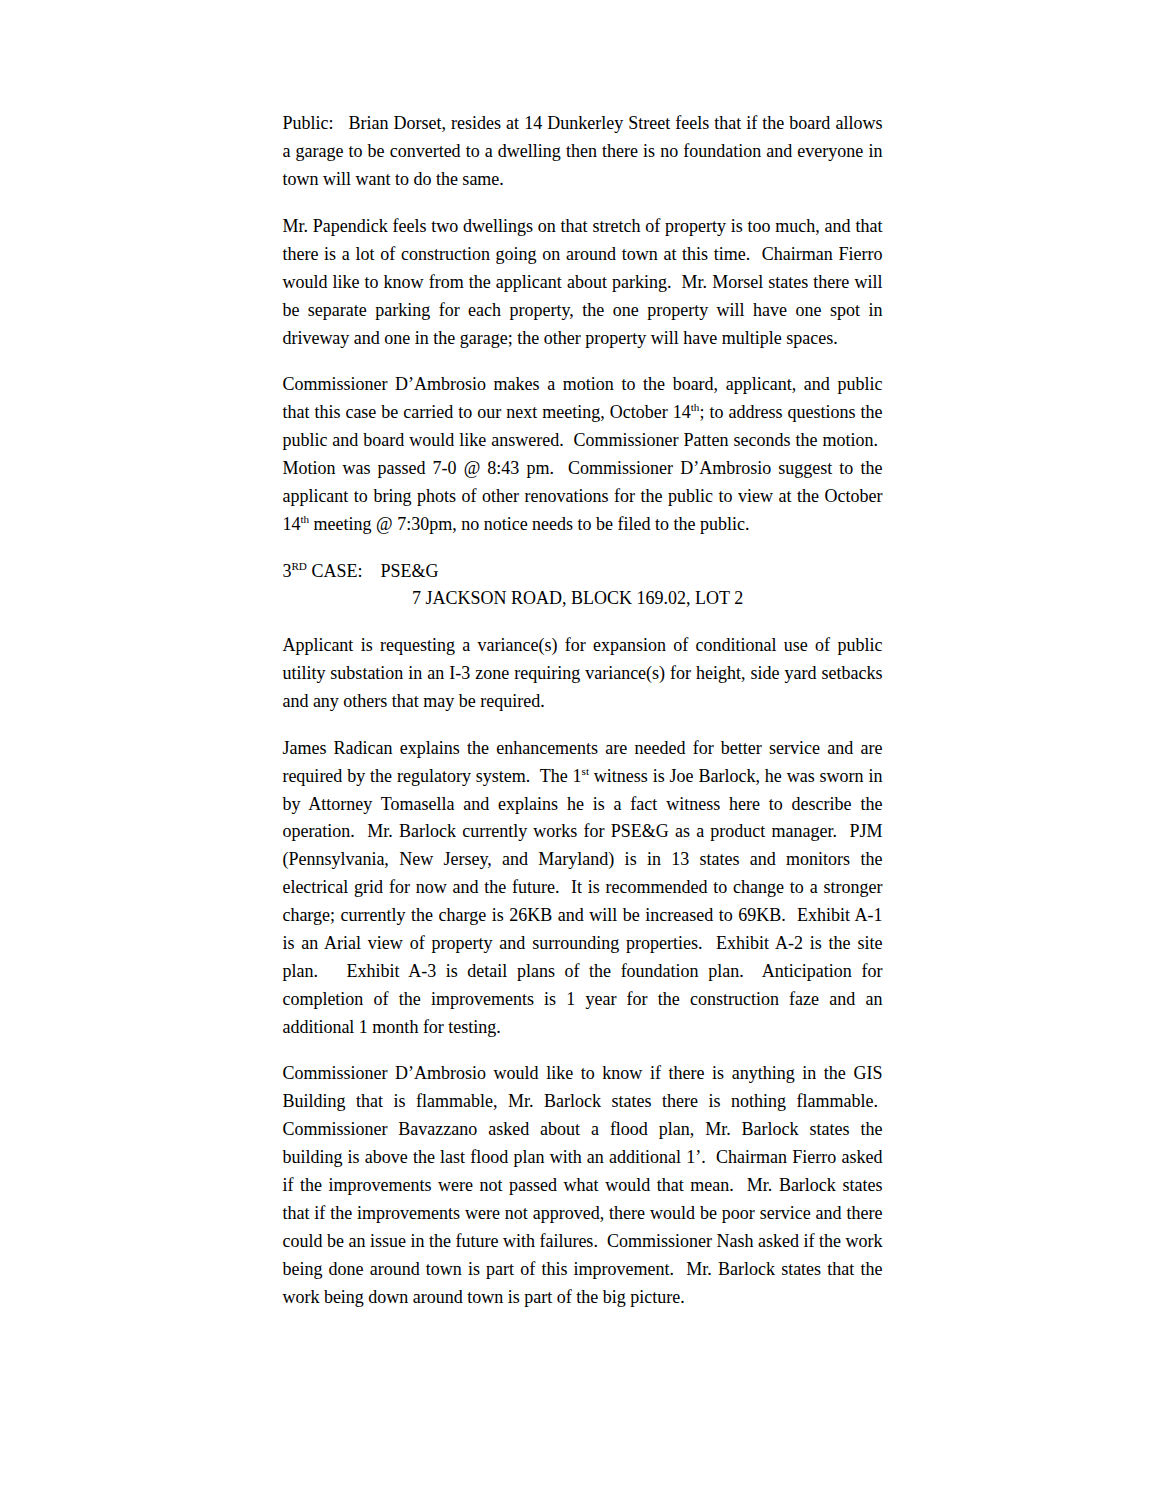Public: Brian Dorset, resides at 14 Dunkerley Street feels that if the board allows a garage to be converted to a dwelling then there is no foundation and everyone in town will want to do the same.
Mr. Papendick feels two dwellings on that stretch of property is too much, and that there is a lot of construction going on around town at this time. Chairman Fierro would like to know from the applicant about parking. Mr. Morsel states there will be separate parking for each property, the one property will have one spot in driveway and one in the garage; the other property will have multiple spaces.
Commissioner D’Ambrosio makes a motion to the board, applicant, and public that this case be carried to our next meeting, October 14th; to address questions the public and board would like answered. Commissioner Patten seconds the motion. Motion was passed 7-0 @ 8:43 pm. Commissioner D’Ambrosio suggest to the applicant to bring phots of other renovations for the public to view at the October 14th meeting @ 7:30pm, no notice needs to be filed to the public.
3RD CASE: PSE&G 7 JACKSON ROAD, BLOCK 169.02, LOT 2
Applicant is requesting a variance(s) for expansion of conditional use of public utility substation in an I-3 zone requiring variance(s) for height, side yard setbacks and any others that may be required.
James Radican explains the enhancements are needed for better service and are required by the regulatory system. The 1st witness is Joe Barlock, he was sworn in by Attorney Tomasella and explains he is a fact witness here to describe the operation. Mr. Barlock currently works for PSE&G as a product manager. PJM (Pennsylvania, New Jersey, and Maryland) is in 13 states and monitors the electrical grid for now and the future. It is recommended to change to a stronger charge; currently the charge is 26KB and will be increased to 69KB. Exhibit A-1 is an Arial view of property and surrounding properties. Exhibit A-2 is the site plan. Exhibit A-3 is detail plans of the foundation plan. Anticipation for completion of the improvements is 1 year for the construction faze and an additional 1 month for testing.
Commissioner D’Ambrosio would like to know if there is anything in the GIS Building that is flammable, Mr. Barlock states there is nothing flammable. Commissioner Bavazzano asked about a flood plan, Mr. Barlock states the building is above the last flood plan with an additional 1’. Chairman Fierro asked if the improvements were not passed what would that mean. Mr. Barlock states that if the improvements were not approved, there would be poor service and there could be an issue in the future with failures. Commissioner Nash asked if the work being done around town is part of this improvement. Mr. Barlock states that the work being down around town is part of the big picture.